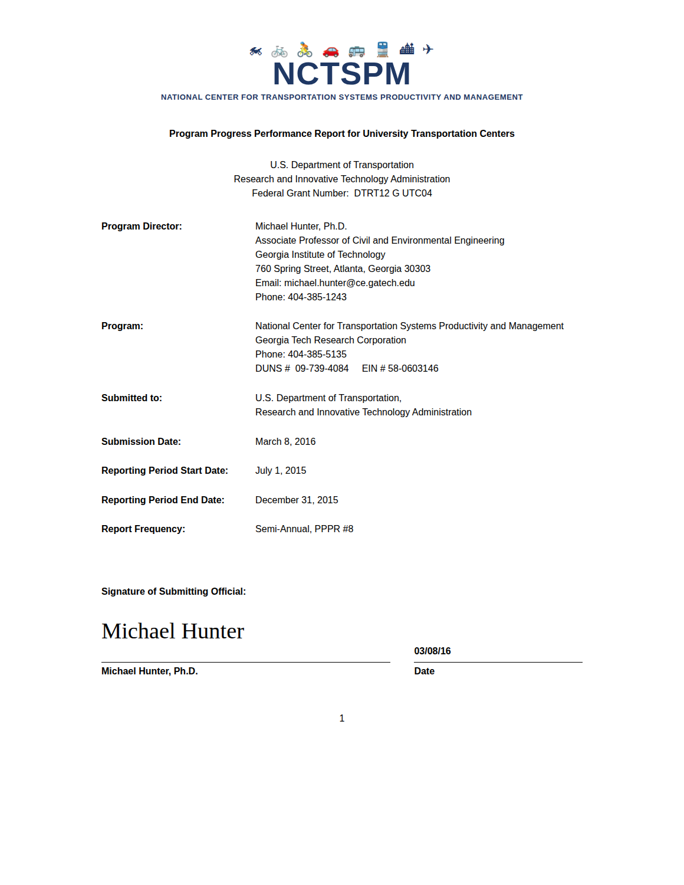🏍 🚲 🚴 🚗 🚌 🚆 🏙 ✈
NCTSPM
National Center for Transportation Systems Productivity and Management
Program Progress Performance Report for University Transportation Centers
U.S. Department of Transportation
Research and Innovative Technology Administration
Federal Grant Number: DTRT12 G UTC04
| Program Director: | Michael Hunter, Ph.D. Associate Professor of Civil and Environmental Engineering Georgia Institute of Technology 760 Spring Street, Atlanta, Georgia 30303 Email: michael.hunter@ce.gatech.edu Phone: 404-385-1243 |
| Program: | National Center for Transportation Systems Productivity and Management Georgia Tech Research Corporation Phone: 404-385-5135 DUNS # 09-739-4084 EIN # 58-0603146 |
| Submitted to: | U.S. Department of Transportation, Research and Innovative Technology Administration |
| Submission Date: | March 8, 2016 |
| Reporting Period Start Date: | July 1, 2015 |
| Reporting Period End Date: | December 31, 2015 |
| Report Frequency: | Semi-Annual, PPPR #8 |
Signature of Submitting Official:
Michael Hunter
Michael Hunter, Ph.D.
03/08/16
Date
1